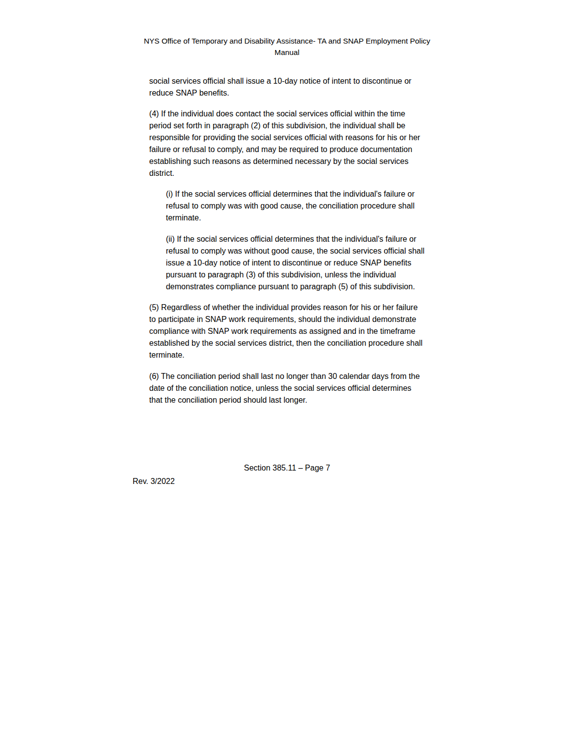NYS Office of Temporary and Disability Assistance- TA and SNAP Employment Policy Manual
social services official shall issue a 10-day notice of intent to discontinue or reduce SNAP benefits.
(4) If the individual does contact the social services official within the time period set forth in paragraph (2) of this subdivision, the individual shall be responsible for providing the social services official with reasons for his or her failure or refusal to comply, and may be required to produce documentation establishing such reasons as determined necessary by the social services district.
(i) If the social services official determines that the individual's failure or refusal to comply was with good cause, the conciliation procedure shall terminate.
(ii) If the social services official determines that the individual's failure or refusal to comply was without good cause, the social services official shall issue a 10-day notice of intent to discontinue or reduce SNAP benefits pursuant to paragraph (3) of this subdivision, unless the individual demonstrates compliance pursuant to paragraph (5) of this subdivision.
(5) Regardless of whether the individual provides reason for his or her failure to participate in SNAP work requirements, should the individual demonstrate compliance with SNAP work requirements as assigned and in the timeframe established by the social services district, then the conciliation procedure shall terminate.
(6) The conciliation period shall last no longer than 30 calendar days from the date of the conciliation notice, unless the social services official determines that the conciliation period should last longer.
Section 385.11 – Page 7
Rev. 3/2022